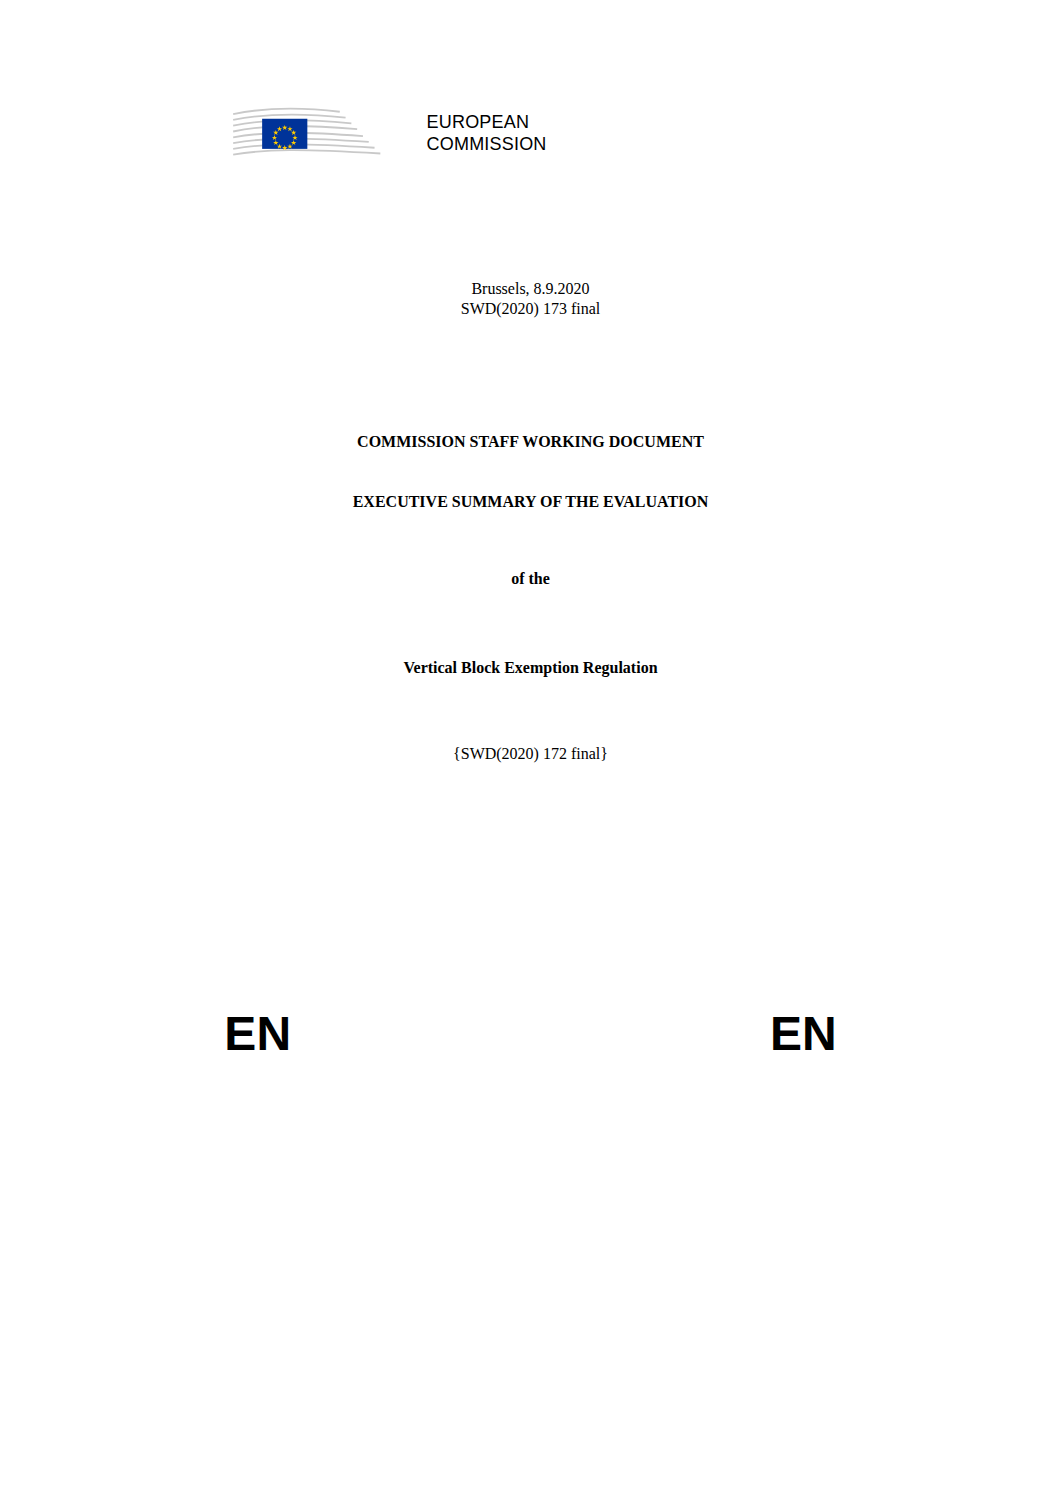European Commission emblem
EUROPEAN
COMMISSION
Brussels, 8.9.2020
SWD(2020) 173 final
COMMISSION STAFF WORKING DOCUMENT
EXECUTIVE SUMMARY OF THE EVALUATION
of the
Vertical Block Exemption Regulation
{SWD(2020) 172 final}
EN EN